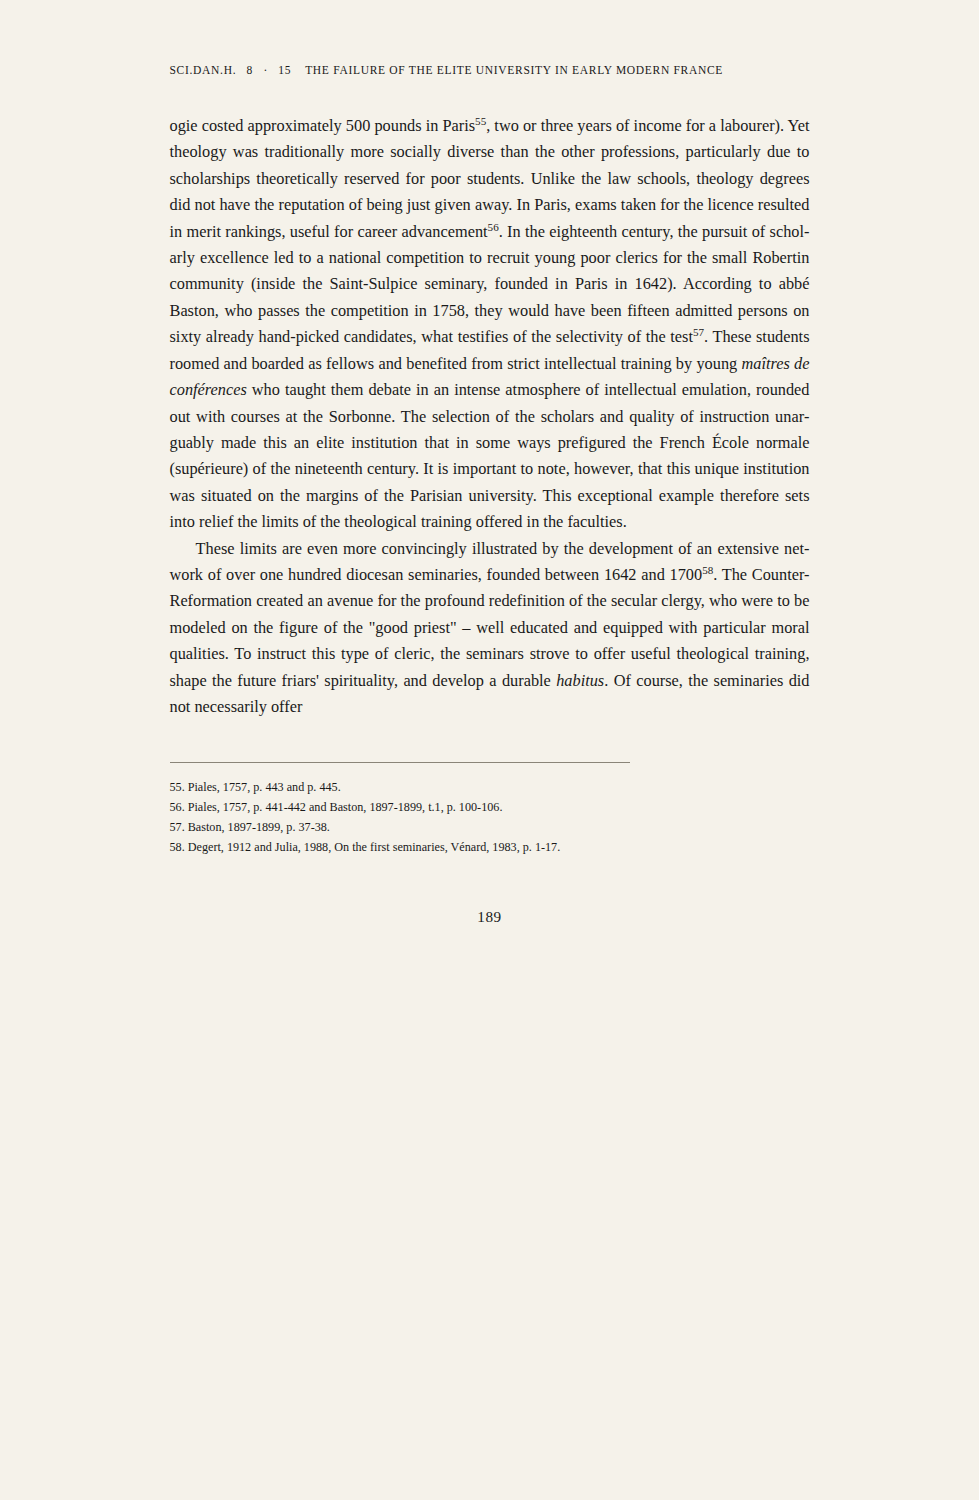SCI.DAN.H. 8 · 15 THE FAILURE OF THE ELITE UNIVERSITY IN EARLY MODERN FRANCE
ogie costed approximately 500 pounds in Paris55, two or three years of income for a labourer). Yet theology was traditionally more socially diverse than the other professions, particularly due to scholarships theoretically reserved for poor students. Unlike the law schools, theology degrees did not have the reputation of being just given away. In Paris, exams taken for the licence resulted in merit rankings, useful for career advancement56. In the eighteenth century, the pursuit of scholarly excellence led to a national competition to recruit young poor clerics for the small Robertin community (inside the Saint-Sulpice seminary, founded in Paris in 1642). According to abbé Baston, who passes the competition in 1758, they would have been fifteen admitted persons on sixty already hand-picked candidates, what testifies of the selectivity of the test57. These students roomed and boarded as fellows and benefited from strict intellectual training by young maîtres de conférences who taught them debate in an intense atmosphere of intellectual emulation, rounded out with courses at the Sorbonne. The selection of the scholars and quality of instruction unarguably made this an elite institution that in some ways prefigured the French École normale (supérieure) of the nineteenth century. It is important to note, however, that this unique institution was situated on the margins of the Parisian university. This exceptional example therefore sets into relief the limits of the theological training offered in the faculties.
These limits are even more convincingly illustrated by the development of an extensive network of over one hundred diocesan seminaries, founded between 1642 and 170058. The Counter-Reformation created an avenue for the profound redefinition of the secular clergy, who were to be modeled on the figure of the "good priest" – well educated and equipped with particular moral qualities. To instruct this type of cleric, the seminars strove to offer useful theological training, shape the future friars' spirituality, and develop a durable habitus. Of course, the seminaries did not necessarily offer
55. Piales, 1757, p. 443 and p. 445.
56. Piales, 1757, p. 441-442 and Baston, 1897-1899, t.1, p. 100-106.
57. Baston, 1897-1899, p. 37-38.
58. Degert, 1912 and Julia, 1988, On the first seminaries, Vénard, 1983, p. 1-17.
189